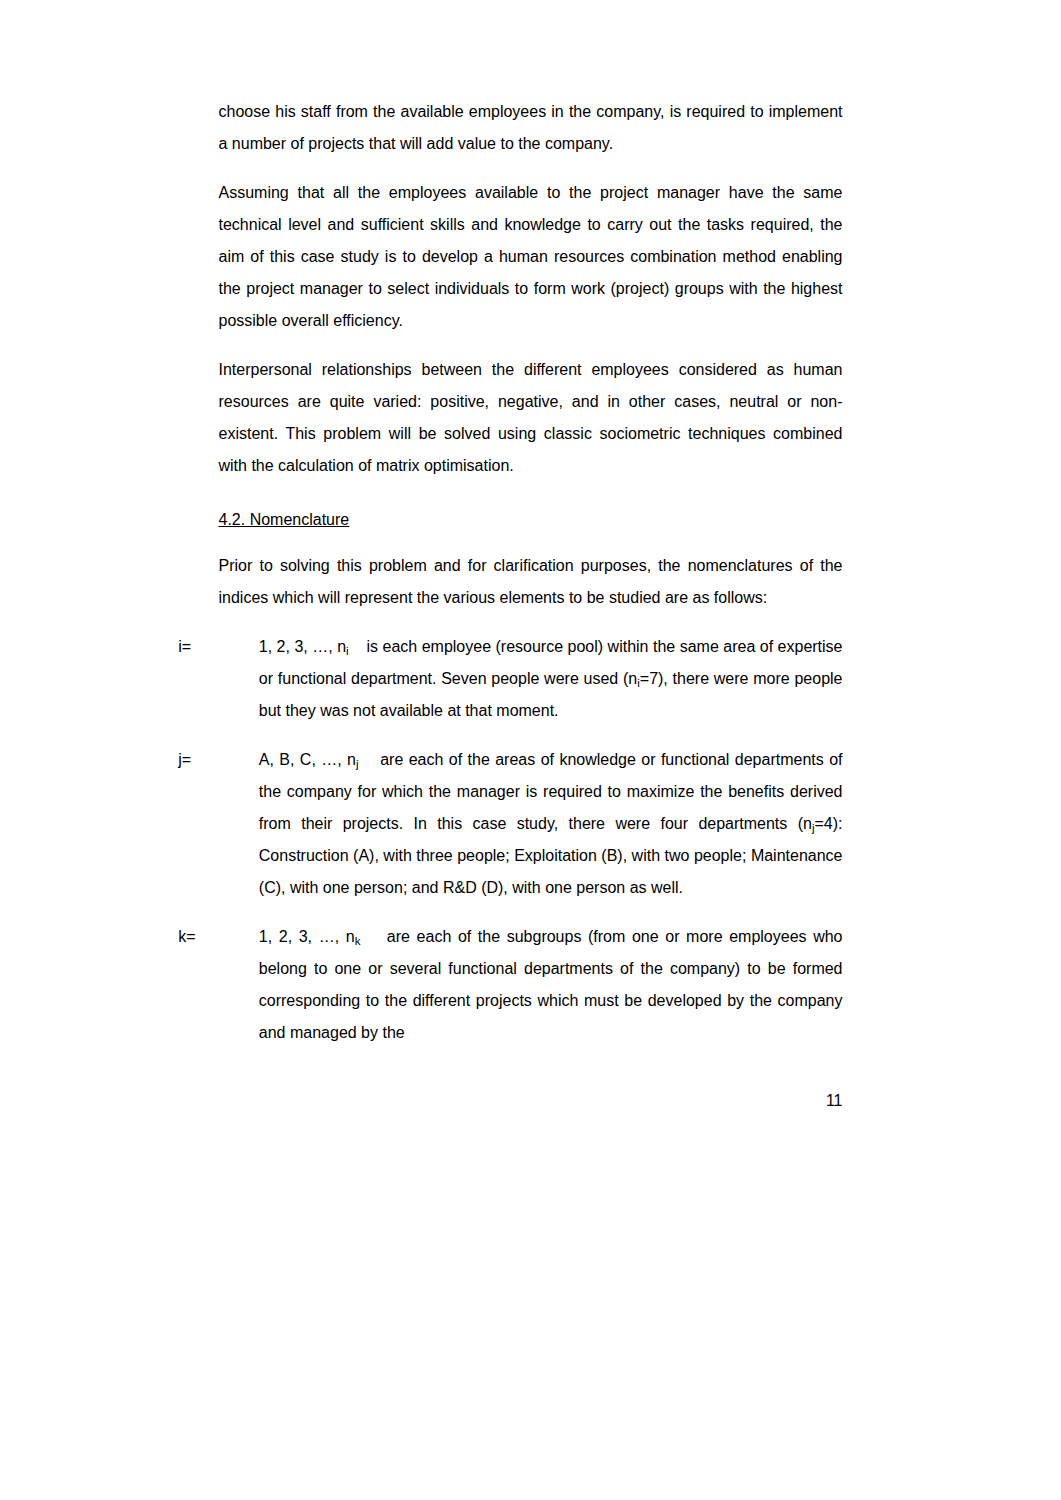choose his staff from the available employees in the company, is required to implement a number of projects that will add value to the company.
Assuming that all the employees available to the project manager have the same technical level and sufficient skills and knowledge to carry out the tasks required, the aim of this case study is to develop a human resources combination method enabling the project manager to select individuals to form work (project) groups with the highest possible overall efficiency.
Interpersonal relationships between the different employees considered as human resources are quite varied: positive, negative, and in other cases, neutral or non-existent. This problem will be solved using classic sociometric techniques combined with the calculation of matrix optimisation.
4.2. Nomenclature
Prior to solving this problem and for clarification purposes, the nomenclatures of the indices which will represent the various elements to be studied are as follows:
i=1, 2, 3, …, ni is each employee (resource pool) within the same area of expertise or functional department. Seven people were used (ni=7), there were more people but they was not available at that moment.
j=A, B, C, …, nj are each of the areas of knowledge or functional departments of the company for which the manager is required to maximize the benefits derived from their projects. In this case study, there were four departments (nj=4): Construction (A), with three people; Exploitation (B), with two people; Maintenance (C), with one person; and R&D (D), with one person as well.
k=1, 2, 3, …, nk are each of the subgroups (from one or more employees who belong to one or several functional departments of the company) to be formed corresponding to the different projects which must be developed by the company and managed by the
11